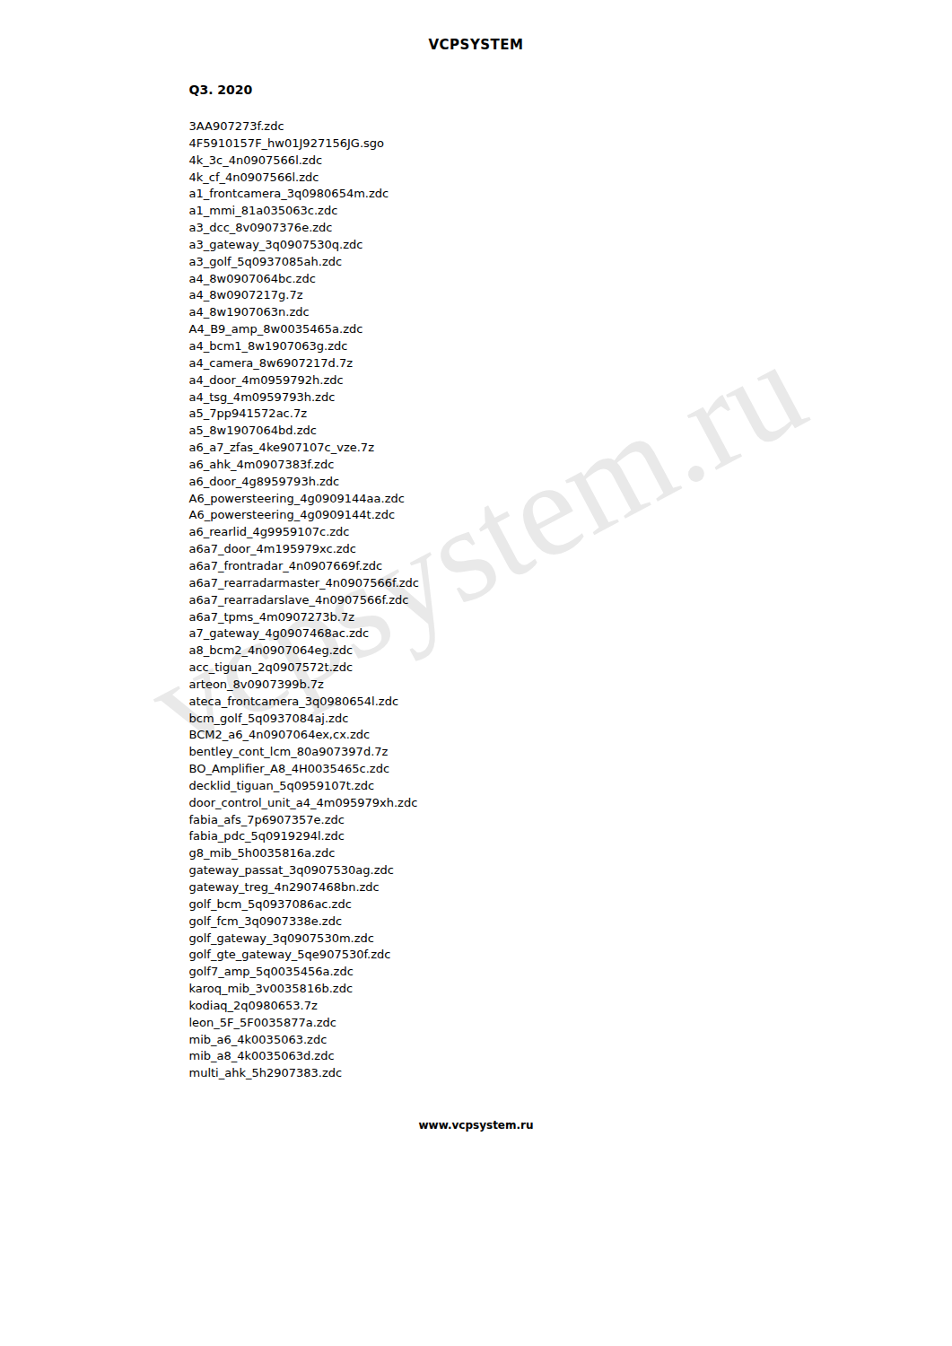vcpsystem.ru
VCPSYSTEM
Q3. 2020
3AA907273f.zdc
4F5910157F_hw01J927156JG.sgo
4k_3c_4n0907566l.zdc
4k_cf_4n0907566l.zdc
a1_frontcamera_3q0980654m.zdc
a1_mmi_81a035063c.zdc
a3_dcc_8v0907376e.zdc
a3_gateway_3q0907530q.zdc
a3_golf_5q0937085ah.zdc
a4_8w0907064bc.zdc
a4_8w0907217g.7z
a4_8w1907063n.zdc
A4_B9_amp_8w0035465a.zdc
a4_bcm1_8w1907063g.zdc
a4_camera_8w6907217d.7z
a4_door_4m0959792h.zdc
a4_tsg_4m0959793h.zdc
a5_7pp941572ac.7z
a5_8w1907064bd.zdc
a6_a7_zfas_4ke907107c_vze.7z
a6_ahk_4m0907383f.zdc
a6_door_4g8959793h.zdc
A6_powersteering_4g0909144aa.zdc
A6_powersteering_4g0909144t.zdc
a6_rearlid_4g9959107c.zdc
a6a7_door_4m195979xc.zdc
a6a7_frontradar_4n0907669f.zdc
a6a7_rearradarmaster_4n0907566f.zdc
a6a7_rearradarslave_4n0907566f.zdc
a6a7_tpms_4m0907273b.7z
a7_gateway_4g0907468ac.zdc
a8_bcm2_4n0907064eg.zdc
acc_tiguan_2q0907572t.zdc
arteon_8v0907399b.7z
ateca_frontcamera_3q0980654l.zdc
bcm_golf_5q0937084aj.zdc
BCM2_a6_4n0907064ex,cx.zdc
bentley_cont_lcm_80a907397d.7z
BO_Amplifier_A8_4H0035465c.zdc
decklid_tiguan_5q0959107t.zdc
door_control_unit_a4_4m095979xh.zdc
fabia_afs_7p6907357e.zdc
fabia_pdc_5q0919294l.zdc
g8_mib_5h0035816a.zdc
gateway_passat_3q0907530ag.zdc
gateway_treg_4n2907468bn.zdc
golf_bcm_5q0937086ac.zdc
golf_fcm_3q0907338e.zdc
golf_gateway_3q0907530m.zdc
golf_gte_gateway_5qe907530f.zdc
golf7_amp_5q0035456a.zdc
karoq_mib_3v0035816b.zdc
kodiaq_2q0980653.7z
leon_5F_5F0035877a.zdc
mib_a6_4k0035063.zdc
mib_a8_4k0035063d.zdc
multi_ahk_5h2907383.zdc
www.vcpsystem.ru